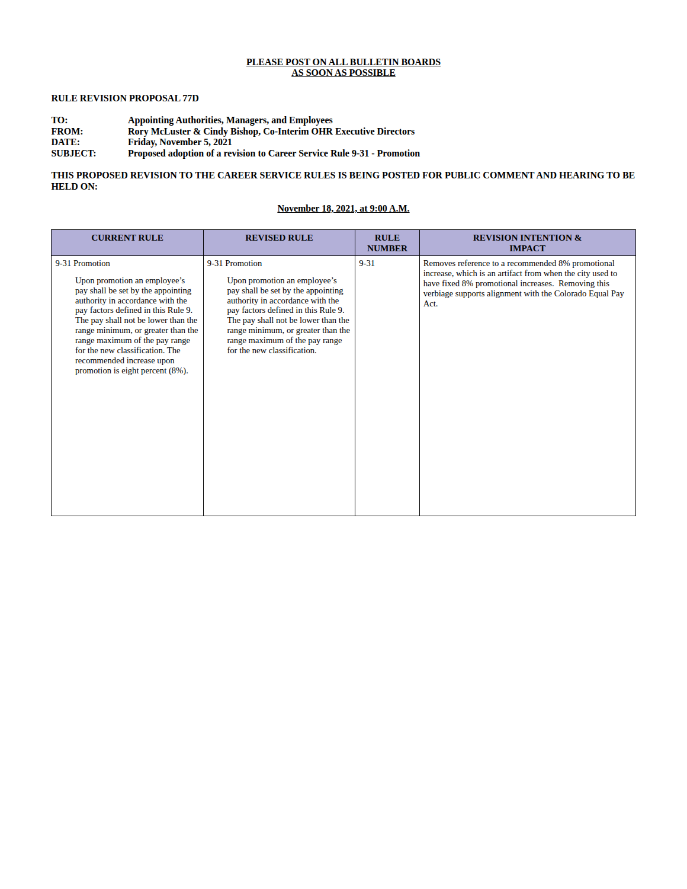PLEASE POST ON ALL BULLETIN BOARDS AS SOON AS POSSIBLE
RULE REVISION PROPOSAL 77D
| TO: | Appointing Authorities, Managers, and Employees |
| FROM: | Rory McLuster & Cindy Bishop, Co-Interim OHR Executive Directors |
| DATE: | Friday, November 5, 2021 |
| SUBJECT: | Proposed adoption of a revision to Career Service Rule 9-31 - Promotion |
THIS PROPOSED REVISION TO THE CAREER SERVICE RULES IS BEING POSTED FOR PUBLIC COMMENT AND HEARING TO BE HELD ON:
November 18, 2021, at 9:00 A.M.
| CURRENT RULE | REVISED RULE | RULE NUMBER | REVISION INTENTION & IMPACT |
| --- | --- | --- | --- |
| 9-31 Promotion Upon promotion an employee’s pay shall be set by the appointing authority in accordance with the pay factors defined in this Rule 9. The pay shall not be lower than the range minimum, or greater than the range maximum of the pay range for the new classification. The recommended increase upon promotion is eight percent (8%). | 9-31 Promotion Upon promotion an employee’s pay shall be set by the appointing authority in accordance with the pay factors defined in this Rule 9. The pay shall not be lower than the range minimum, or greater than the range maximum of the pay range for the new classification. | 9-31 | Removes reference to a recommended 8% promotional increase, which is an artifact from when the city used to have fixed 8% promotional increases. Removing this verbiage supports alignment with the Colorado Equal Pay Act. |